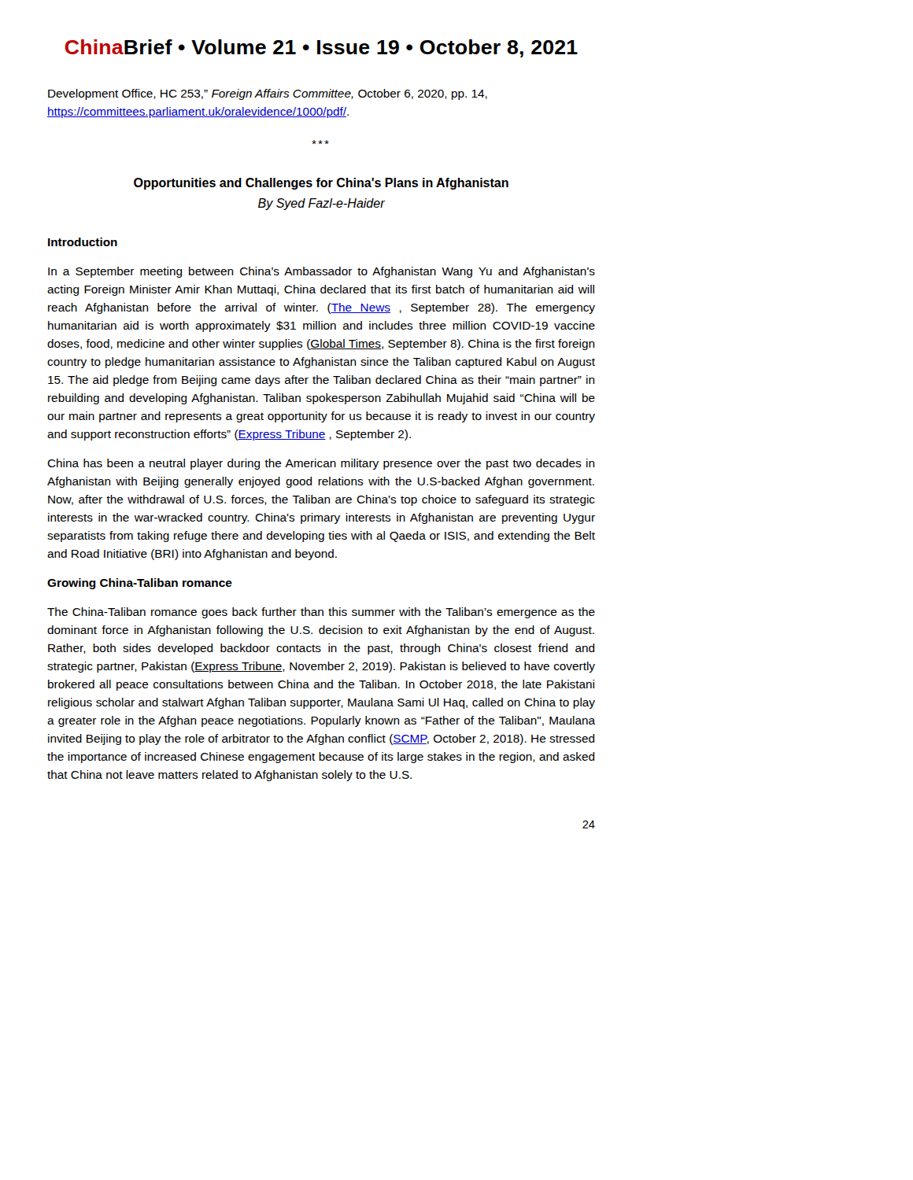China Brief • Volume 21 • Issue 19 • October 8, 2021
Development Office, HC 253,” Foreign Affairs Committee, October 6, 2020, pp. 14,
https://committees.parliament.uk/oralevidence/1000/pdf/.
***
Opportunities and Challenges for China's Plans in Afghanistan
By Syed Fazl-e-Haider
Introduction
In a September meeting between China’s Ambassador to Afghanistan Wang Yu and Afghanistan's acting Foreign Minister Amir Khan Muttaqi, China declared that its first batch of humanitarian aid will reach Afghanistan before the arrival of winter. (The News , September 28). The emergency humanitarian aid is worth approximately $31 million and includes three million COVID-19 vaccine doses, food, medicine and other winter supplies (Global Times, September 8). China is the first foreign country to pledge humanitarian assistance to Afghanistan since the Taliban captured Kabul on August 15. The aid pledge from Beijing came days after the Taliban declared China as their “main partner” in rebuilding and developing Afghanistan. Taliban spokesperson Zabihullah Mujahid said “China will be our main partner and represents a great opportunity for us because it is ready to invest in our country and support reconstruction efforts” (Express Tribune , September 2).
China has been a neutral player during the American military presence over the past two decades in Afghanistan with Beijing generally enjoyed good relations with the U.S-backed Afghan government. Now, after the withdrawal of U.S. forces, the Taliban are China's top choice to safeguard its strategic interests in the war-wracked country. China's primary interests in Afghanistan are preventing Uygur separatists from taking refuge there and developing ties with al Qaeda or ISIS, and extending the Belt and Road Initiative (BRI) into Afghanistan and beyond.
Growing China-Taliban romance
The China-Taliban romance goes back further than this summer with the Taliban’s emergence as the dominant force in Afghanistan following the U.S. decision to exit Afghanistan by the end of August. Rather, both sides developed backdoor contacts in the past, through China's closest friend and strategic partner, Pakistan (Express Tribune, November 2, 2019). Pakistan is believed to have covertly brokered all peace consultations between China and the Taliban. In October 2018, the late Pakistani religious scholar and stalwart Afghan Taliban supporter, Maulana Sami Ul Haq, called on China to play a greater role in the Afghan peace negotiations. Popularly known as “Father of the Taliban", Maulana invited Beijing to play the role of arbitrator to the Afghan conflict (SCMP, October 2, 2018). He stressed the importance of increased Chinese engagement because of its large stakes in the region, and asked that China not leave matters related to Afghanistan solely to the U.S.
24